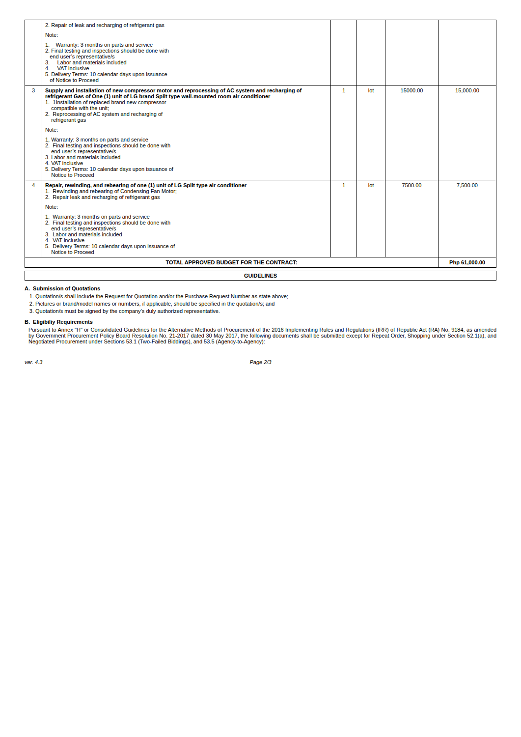| | 2. Repair of leak and recharging of refrigerant gas Note: 1. Warranty: 3 months on parts and service 2. Final testing and inspections should be done with end user’s representative/s 3. Labor and materials included 4. VAT inclusive 5. Delivery Terms: 10 calendar days upon issuance of Notice to Proceed | | | | |
| 3 | Supply and installation of new compressor motor and reprocessing of AC system and recharging of refrigerant Gas of One (1) unit of LG brand Split type wall-mounted room air conditioner 1. 1Installation of replaced brand new compressor compatible with the unit; 2. Reprocessing of AC system and recharging of refrigerant gas Note: 1, Warranty: 3 months on parts and service 2. Final testing and inspections should be done with end user’s representative/s 3. Labor and materials included 4. VAT inclusive 5. Delivery Terms: 10 calendar days upon issuance of Notice to Proceed | 1 | lot | 15000.00 | 15,000.00 |
| 4 | Repair, rewinding, and rebearing of one (1) unit of LG Split type air conditioner 1. Rewinding and rebearing of Condensing Fan Motor; 2. Repair leak and recharging of refrigerant gas Note: 1. Warranty: 3 months on parts and service 2. Final testing and inspections should be done with end user’s representative/s 3. Labor and materials included 4. VAT inclusive 5. Delivery Terms: 10 calendar days upon issuance of Notice to Proceed | 1 | lot | 7500.00 | 7,500.00 |
| TOTAL APPROVED BUDGET FOR THE CONTRACT: | Php 61,000.00 |
GUIDELINES
A. Submission of Quotations
Quotation/s shall include the Request for Quotation and/or the Purchase Request Number as state above;
Pictures or brand/model names or numbers, if applicable, should be specified in the quotation/s; and
Quotation/s must be signed by the company’s duly authorized representative.
B. Eligibiliy Requirements
Pursuant to Annex "H" or Consolidated Guidelines for the Alternative Methods of Procurement of the 2016 Implementing Rules and Regulations (IRR) of Republic Act (RA) No. 9184, as amended by Government Procurement Policy Board Resolution No. 21-2017 dated 30 May 2017, the following documents shall be submitted except for Repeat Order, Shopping under Section 52.1(a), and Negotiated Procurement under Sections 53.1 (Two-Failed Biddings), and 53.5 (Agency-to-Agency):
ver. 4.3
Page 2/3